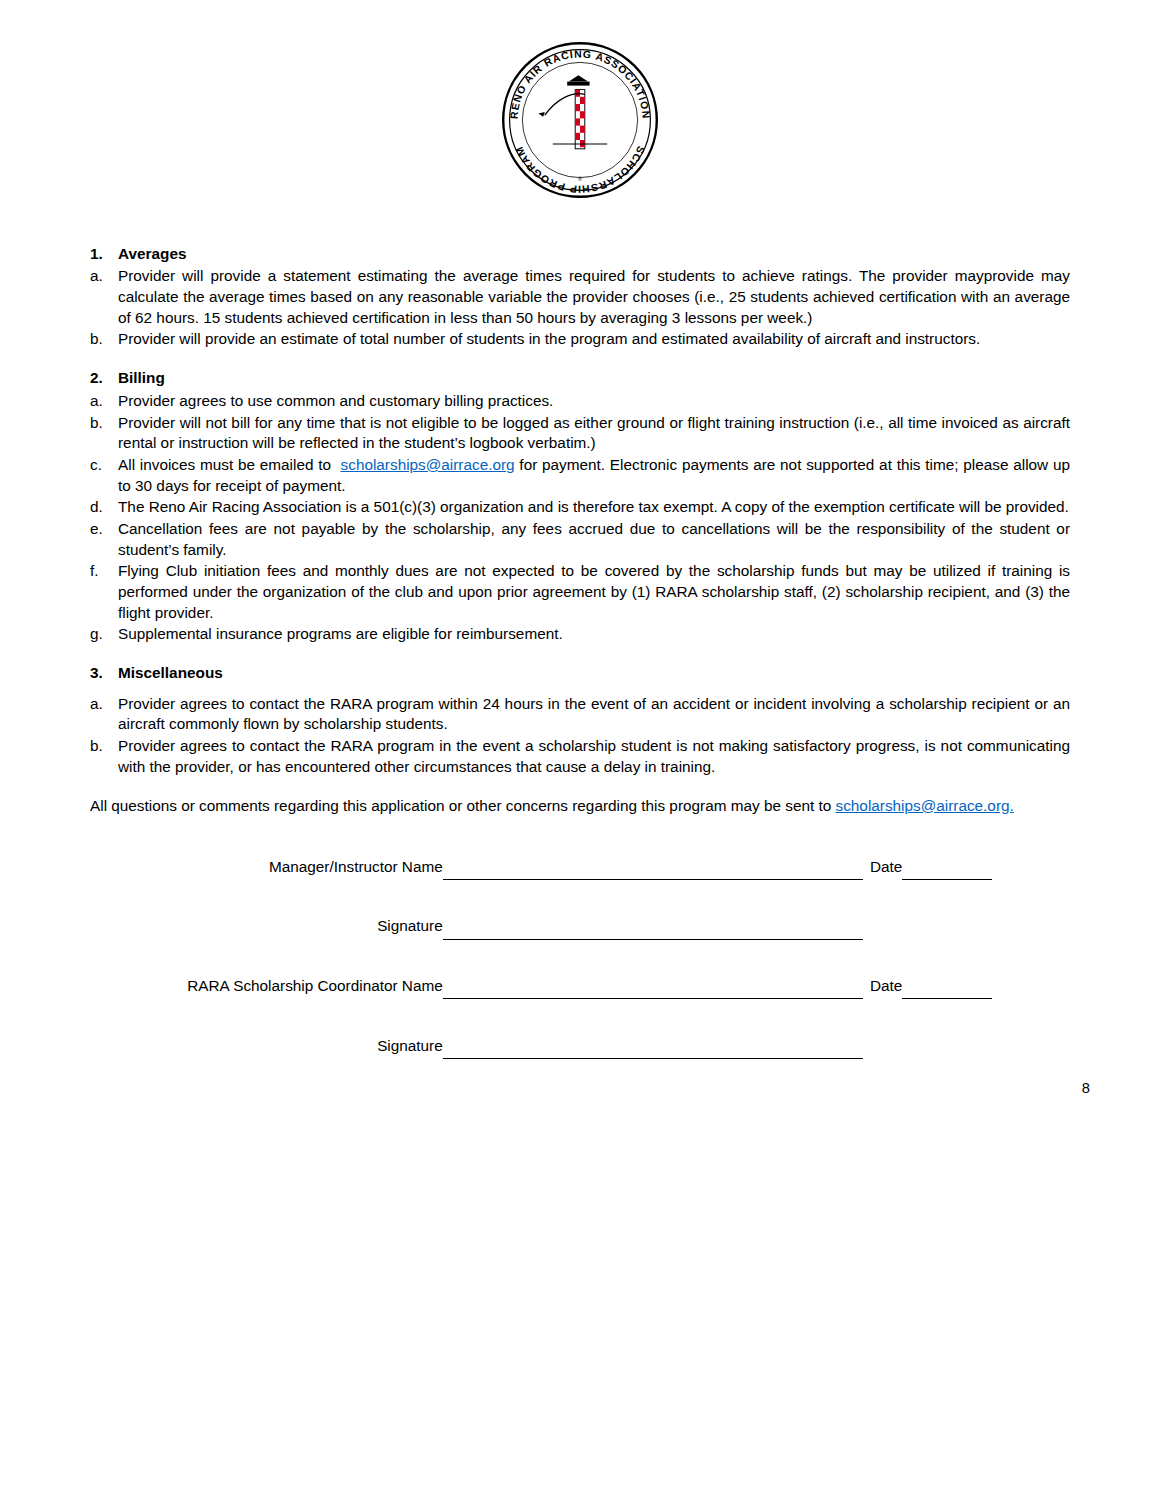RENO AIR RACING ASSOCIATION SCHOLARSHIP PROGRAM ®
Averages
Provider will provide a statement estimating the average times required for students to achieve ratings. The provider mayprovide may calculate the average times based on any reasonable variable the provider chooses (i.e., 25 students achieved certification with an average of 62 hours. 15 students achieved certification in less than 50 hours by averaging 3 lessons per week.)
Provider will provide an estimate of total number of students in the program and estimated availability of aircraft and instructors.
Billing
Provider agrees to use common and customary billing practices.
Provider will not bill for any time that is not eligible to be logged as either ground or flight training instruction (i.e., all time invoiced as aircraft rental or instruction will be reflected in the student’s logbook verbatim.)
All invoices must be emailed to scholarships@airrace.org for payment. Electronic payments are not supported at this time; please allow up to 30 days for receipt of payment.
The Reno Air Racing Association is a 501(c)(3) organization and is therefore tax exempt. A copy of the exemption certificate will be provided.
Cancellation fees are not payable by the scholarship, any fees accrued due to cancellations will be the responsibility of the student or student’s family.
Flying Club initiation fees and monthly dues are not expected to be covered by the scholarship funds but may be utilized if training is performed under the organization of the club and upon prior agreement by (1) RARA scholarship staff, (2) scholarship recipient, and (3) the flight provider.
Supplemental insurance programs are eligible for reimbursement.
Miscellaneous
Provider agrees to contact the RARA program within 24 hours in the event of an accident or incident involving a scholarship recipient or an aircraft commonly flown by scholarship students.
Provider agrees to contact the RARA program in the event a scholarship student is not making satisfactory progress, is not communicating with the provider, or has encountered other circumstances that cause a delay in training.
All questions or comments regarding this application or other concerns regarding this program may be sent to scholarships@airrace.org.
| Manager/Instructor Name | | Date | |
| Signature | | | |
| RARA Scholarship Coordinator Name | | Date | |
| Signature | | | |
8